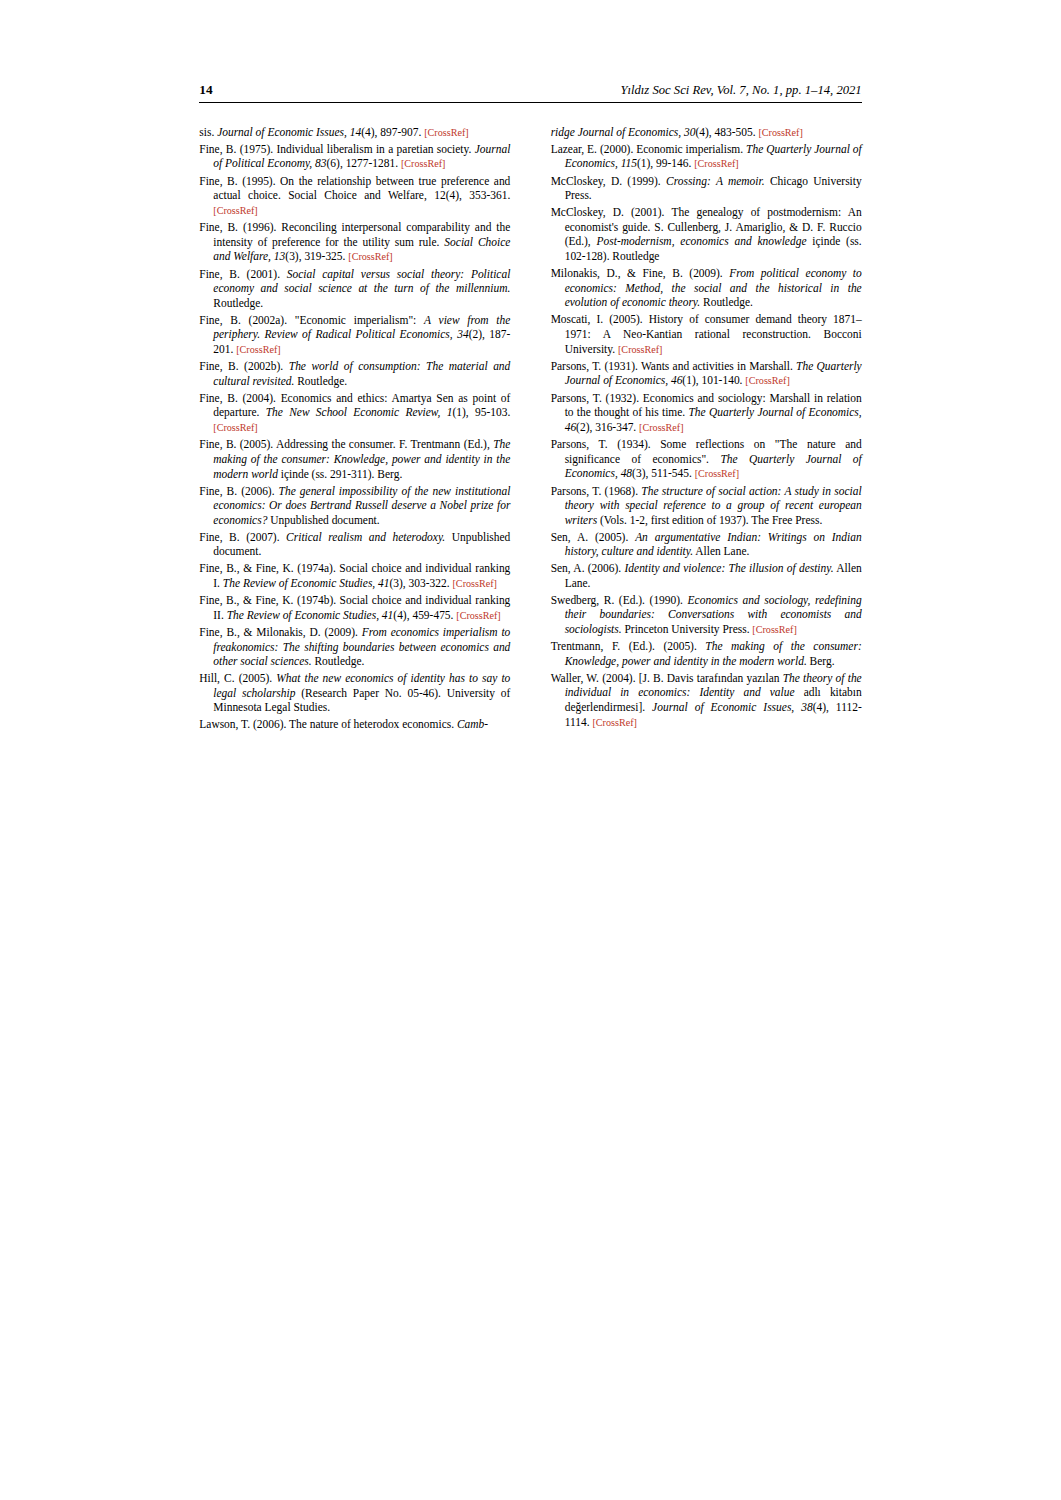14 Yıldız Soc Sci Rev, Vol. 7, No. 1, pp. 1–14, 2021
sis. Journal of Economic Issues, 14(4), 897-907. [CrossRef]
Fine, B. (1975). Individual liberalism in a paretian society. Journal of Political Economy, 83(6), 1277-1281. [CrossRef]
Fine, B. (1995). On the relationship between true preference and actual choice. Social Choice and Welfare, 12(4), 353-361. [CrossRef]
Fine, B. (1996). Reconciling interpersonal comparability and the intensity of preference for the utility sum rule. Social Choice and Welfare, 13(3), 319-325. [CrossRef]
Fine, B. (2001). Social capital versus social theory: Political economy and social science at the turn of the millennium. Routledge.
Fine, B. (2002a). "Economic imperialism": A view from the periphery. Review of Radical Political Economics, 34(2), 187-201. [CrossRef]
Fine, B. (2002b). The world of consumption: The material and cultural revisited. Routledge.
Fine, B. (2004). Economics and ethics: Amartya Sen as point of departure. The New School Economic Review, 1(1), 95-103. [CrossRef]
Fine, B. (2005). Addressing the consumer. F. Trentmann (Ed.), The making of the consumer: Knowledge, power and identity in the modern world içinde (ss. 291-311). Berg.
Fine, B. (2006). The general impossibility of the new institutional economics: Or does Bertrand Russell deserve a Nobel prize for economics? Unpublished document.
Fine, B. (2007). Critical realism and heterodoxy. Unpublished document.
Fine, B., & Fine, K. (1974a). Social choice and individual ranking I. The Review of Economic Studies, 41(3), 303-322. [CrossRef]
Fine, B., & Fine, K. (1974b). Social choice and individual ranking II. The Review of Economic Studies, 41(4), 459-475. [CrossRef]
Fine, B., & Milonakis, D. (2009). From economics imperialism to freakonomics: The shifting boundaries between economics and other social sciences. Routledge.
Hill, C. (2005). What the new economics of identity has to say to legal scholarship (Research Paper No. 05-46). University of Minnesota Legal Studies.
Lawson, T. (2006). The nature of heterodox economics. Camb-
ridge Journal of Economics, 30(4), 483-505. [CrossRef]
Lazear, E. (2000). Economic imperialism. The Quarterly Journal of Economics, 115(1), 99-146. [CrossRef]
McCloskey, D. (1999). Crossing: A memoir. Chicago University Press.
McCloskey, D. (2001). The genealogy of postmodernism: An economist's guide. S. Cullenberg, J. Amariglio, & D. F. Ruccio (Ed.), Post-modernism, economics and knowledge içinde (ss. 102-128). Routledge
Milonakis, D., & Fine, B. (2009). From political economy to economics: Method, the social and the historical in the evolution of economic theory. Routledge.
Moscati, I. (2005). History of consumer demand theory 1871–1971: A Neo-Kantian rational reconstruction. Bocconi University. [CrossRef]
Parsons, T. (1931). Wants and activities in Marshall. The Quarterly Journal of Economics, 46(1), 101-140. [CrossRef]
Parsons, T. (1932). Economics and sociology: Marshall in relation to the thought of his time. The Quarterly Journal of Economics, 46(2), 316-347. [CrossRef]
Parsons, T. (1934). Some reflections on "The nature and significance of economics". The Quarterly Journal of Economics, 48(3), 511-545. [CrossRef]
Parsons, T. (1968). The structure of social action: A study in social theory with special reference to a group of recent european writers (Vols. 1-2, first edition of 1937). The Free Press.
Sen, A. (2005). An argumentative Indian: Writings on Indian history, culture and identity. Allen Lane.
Sen, A. (2006). Identity and violence: The illusion of destiny. Allen Lane.
Swedberg, R. (Ed.). (1990). Economics and sociology, redefining their boundaries: Conversations with economists and sociologists. Princeton University Press. [CrossRef]
Trentmann, F. (Ed.). (2005). The making of the consumer: Knowledge, power and identity in the modern world. Berg.
Waller, W. (2004). [J. B. Davis tarafından yazılan The theory of the individual in economics: Identity and value adlı kitabın değerlendirmesi]. Journal of Economic Issues, 38(4), 1112-1114. [CrossRef]